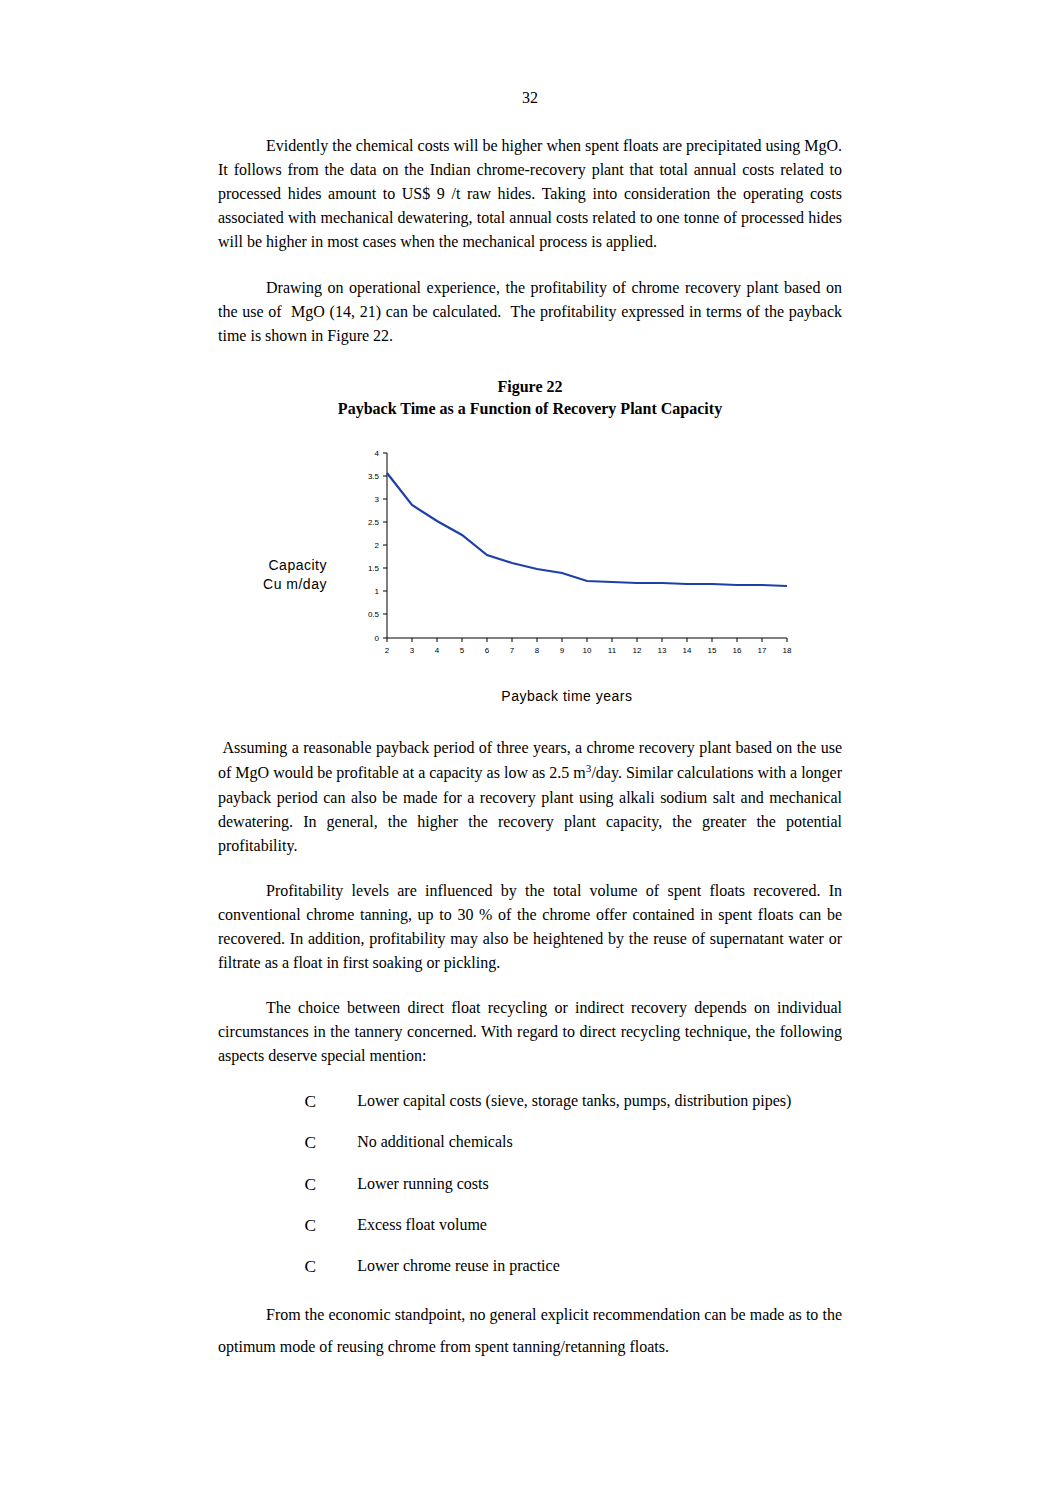32
Evidently the chemical costs will be higher when spent floats are precipitated using MgO. It follows from the data on the Indian chrome-recovery plant that total annual costs related to processed hides amount to US$ 9 /t raw hides. Taking into consideration the operating costs associated with mechanical dewatering, total annual costs related to one tonne of processed hides will be higher in most cases when the mechanical process is applied.
Drawing on operational experience, the profitability of chrome recovery plant based on the use of MgO (14, 21) can be calculated. The profitability expressed in terms of the payback time is shown in Figure 22.
Figure 22
Payback Time as a Function of Recovery Plant Capacity
Capacity
Cu m/day
4 3.5 3 2.5 2 1.5 1 0.5 0 2 3 4 5 6 7 8 9 10 11 12 13 14 15 16 17 18
Payback time years
Assuming a reasonable payback period of three years, a chrome recovery plant based on the use of MgO would be profitable at a capacity as low as 2.5 m3/day. Similar calculations with a longer payback period can also be made for a recovery plant using alkali sodium salt and mechanical dewatering. In general, the higher the recovery plant capacity, the greater the potential profitability.
Profitability levels are influenced by the total volume of spent floats recovered. In conventional chrome tanning, up to 30 % of the chrome offer contained in spent floats can be recovered. In addition, profitability may also be heightened by the reuse of supernatant water or filtrate as a float in first soaking or pickling.
The choice between direct float recycling or indirect recovery depends on individual circumstances in the tannery concerned. With regard to direct recycling technique, the following aspects deserve special mention:
C
Lower capital costs (sieve, storage tanks, pumps, distribution pipes)
C
No additional chemicals
C
Lower running costs
C
Excess float volume
C
Lower chrome reuse in practice
From the economic standpoint, no general explicit recommendation can be made as to the optimum mode of reusing chrome from spent tanning/retanning floats.